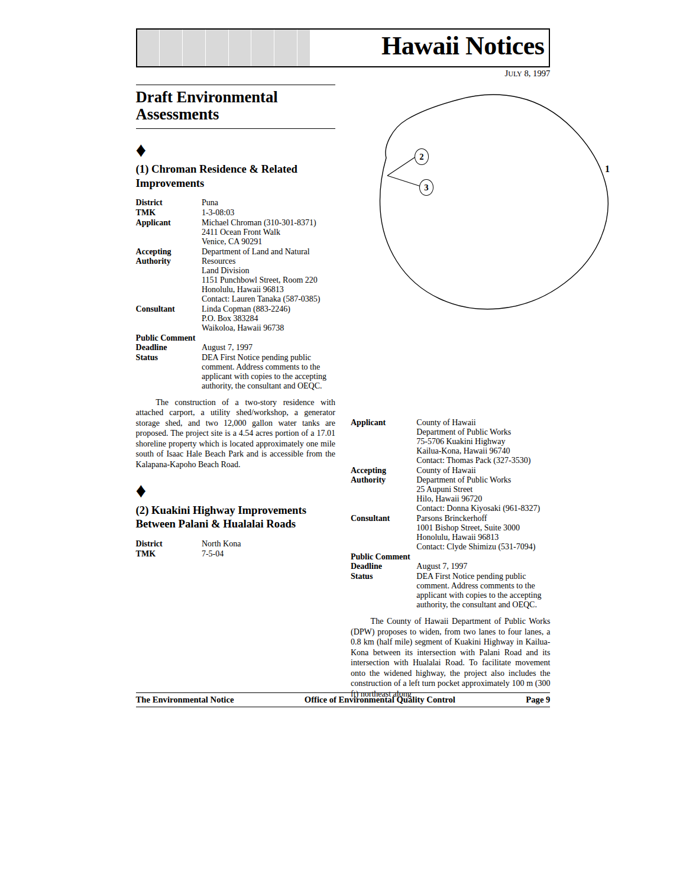Hawaii Notices
JULY 8, 1997
Draft EnvironmentalAssessments
♦
(1) Chroman Residence & Related Improvements
| District | Puna |
| TMK | 1-3-08:03 |
| Applicant | Michael Chroman (310-301-8371) 2411 Ocean Front Walk Venice, CA 90291 |
| Accepting Authority | Department of Land and Natural Resources Land Division 1151 Punchbowl Street, Room 220 Honolulu, Hawaii 96813 Contact: Lauren Tanaka (587-0385) |
| Consultant | Linda Copman (883-2246) P.O. Box 383284 Waikoloa, Hawaii 96738 |
| Public Comment Deadline | August 7, 1997 |
| Status | DEA First Notice pending public comment. Address comments to the applicant with copies to the accepting authority, the consultant and OEQC. |
The construction of a two-story residence with attached carport, a utility shed/workshop, a generator storage shed, and two 12,000 gallon water tanks are proposed. The project site is a 4.54 acres portion of a 17.01 shoreline property which is located approximately one mile south of Isaac Hale Beach Park and is accessible from the Kalapana-Kapoho Beach Road.
♦
(2) Kuakini Highway Improvements Between Palani & Hualalai Roads
| District | North Kona |
| TMK | 7-5-04 |
2
3
1
| Applicant | County of Hawaii Department of Public Works 75-5706 Kuakini Highway Kailua-Kona, Hawaii 96740 Contact: Thomas Pack (327-3530) |
| Accepting Authority | County of Hawaii Department of Public Works 25 Aupuni Street Hilo, Hawaii 96720 Contact: Donna Kiyosaki (961-8327) |
| Consultant | Parsons Brinckerhoff 1001 Bishop Street, Suite 3000 Honolulu, Hawaii 96813 Contact: Clyde Shimizu (531-7094) |
| Public Comment Deadline | August 7, 1997 |
| Status | DEA First Notice pending public comment. Address comments to the applicant with copies to the accepting authority, the consultant and OEQC. |
The County of Hawaii Department of Public Works (DPW) proposes to widen, from two lanes to four lanes, a 0.8 km (half mile) segment of Kuakini Highway in Kailua-Kona between its intersection with Palani Road and its intersection with Hualalai Road. To facilitate movement onto the widened highway, the project also includes the construction of a left turn pocket approximately 100 m (300 ft) northeast along
The Environmental Notice
Office of Environmental Quality Control
Page 9